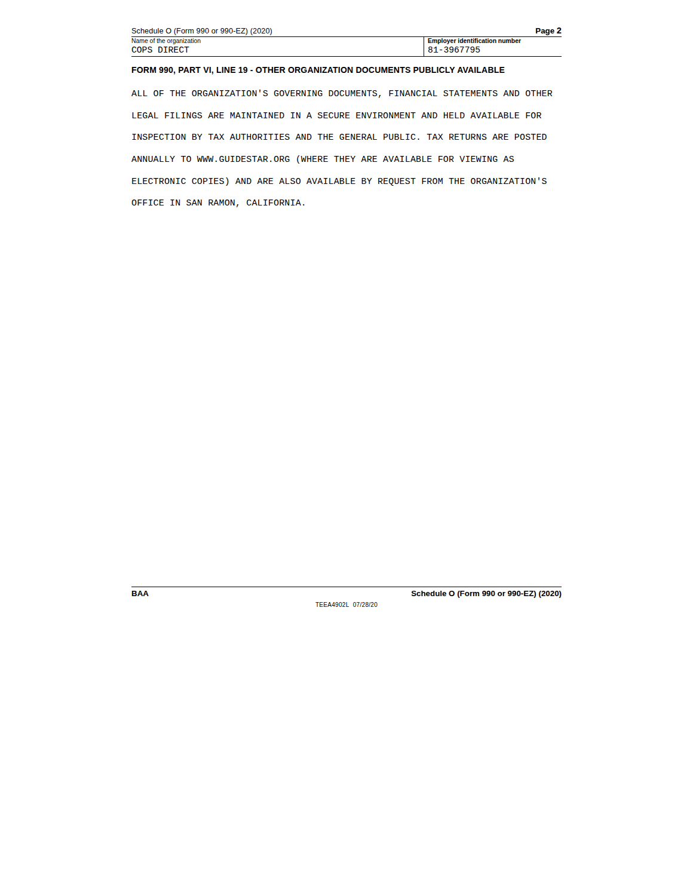Schedule O (Form 990 or 990-EZ) (2020)
Page 2
| Name of the organization | Employer identification number |
| COPS DIRECT | 81-3967795 |
FORM 990, PART VI, LINE 19 - OTHER ORGANIZATION DOCUMENTS PUBLICLY AVAILABLE
ALL OF THE ORGANIZATION'S GOVERNING DOCUMENTS, FINANCIAL STATEMENTS AND OTHER LEGAL FILINGS ARE MAINTAINED IN A SECURE ENVIRONMENT AND HELD AVAILABLE FOR INSPECTION BY TAX AUTHORITIES AND THE GENERAL PUBLIC. TAX RETURNS ARE POSTED ANNUALLY TO WWW.GUIDESTAR.ORG (WHERE THEY ARE AVAILABLE FOR VIEWING AS ELECTRONIC COPIES) AND ARE ALSO AVAILABLE BY REQUEST FROM THE ORGANIZATION'S OFFICE IN SAN RAMON, CALIFORNIA.
BAA
Schedule O (Form 990 or 990-EZ) (2020)
TEEA4902L 07/28/20